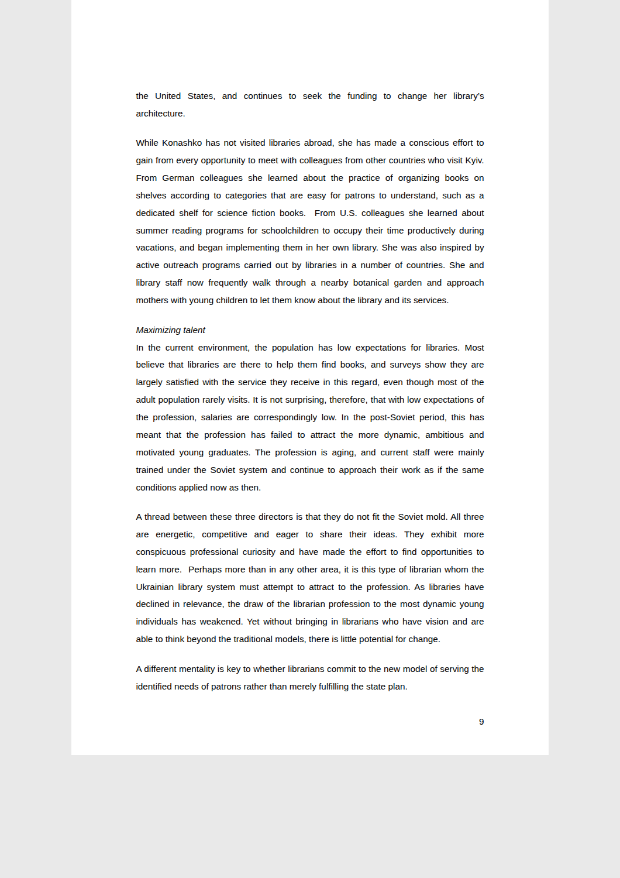the United States, and continues to seek the funding to change her library’s architecture.
While Konashko has not visited libraries abroad, she has made a conscious effort to gain from every opportunity to meet with colleagues from other countries who visit Kyiv. From German colleagues she learned about the practice of organizing books on shelves according to categories that are easy for patrons to understand, such as a dedicated shelf for science fiction books. From U.S. colleagues she learned about summer reading programs for schoolchildren to occupy their time productively during vacations, and began implementing them in her own library. She was also inspired by active outreach programs carried out by libraries in a number of countries. She and library staff now frequently walk through a nearby botanical garden and approach mothers with young children to let them know about the library and its services.
Maximizing talent
In the current environment, the population has low expectations for libraries. Most believe that libraries are there to help them find books, and surveys show they are largely satisfied with the service they receive in this regard, even though most of the adult population rarely visits. It is not surprising, therefore, that with low expectations of the profession, salaries are correspondingly low. In the post-Soviet period, this has meant that the profession has failed to attract the more dynamic, ambitious and motivated young graduates. The profession is aging, and current staff were mainly trained under the Soviet system and continue to approach their work as if the same conditions applied now as then.
A thread between these three directors is that they do not fit the Soviet mold. All three are energetic, competitive and eager to share their ideas. They exhibit more conspicuous professional curiosity and have made the effort to find opportunities to learn more. Perhaps more than in any other area, it is this type of librarian whom the Ukrainian library system must attempt to attract to the profession. As libraries have declined in relevance, the draw of the librarian profession to the most dynamic young individuals has weakened. Yet without bringing in librarians who have vision and are able to think beyond the traditional models, there is little potential for change.
A different mentality is key to whether librarians commit to the new model of serving the identified needs of patrons rather than merely fulfilling the state plan.
9